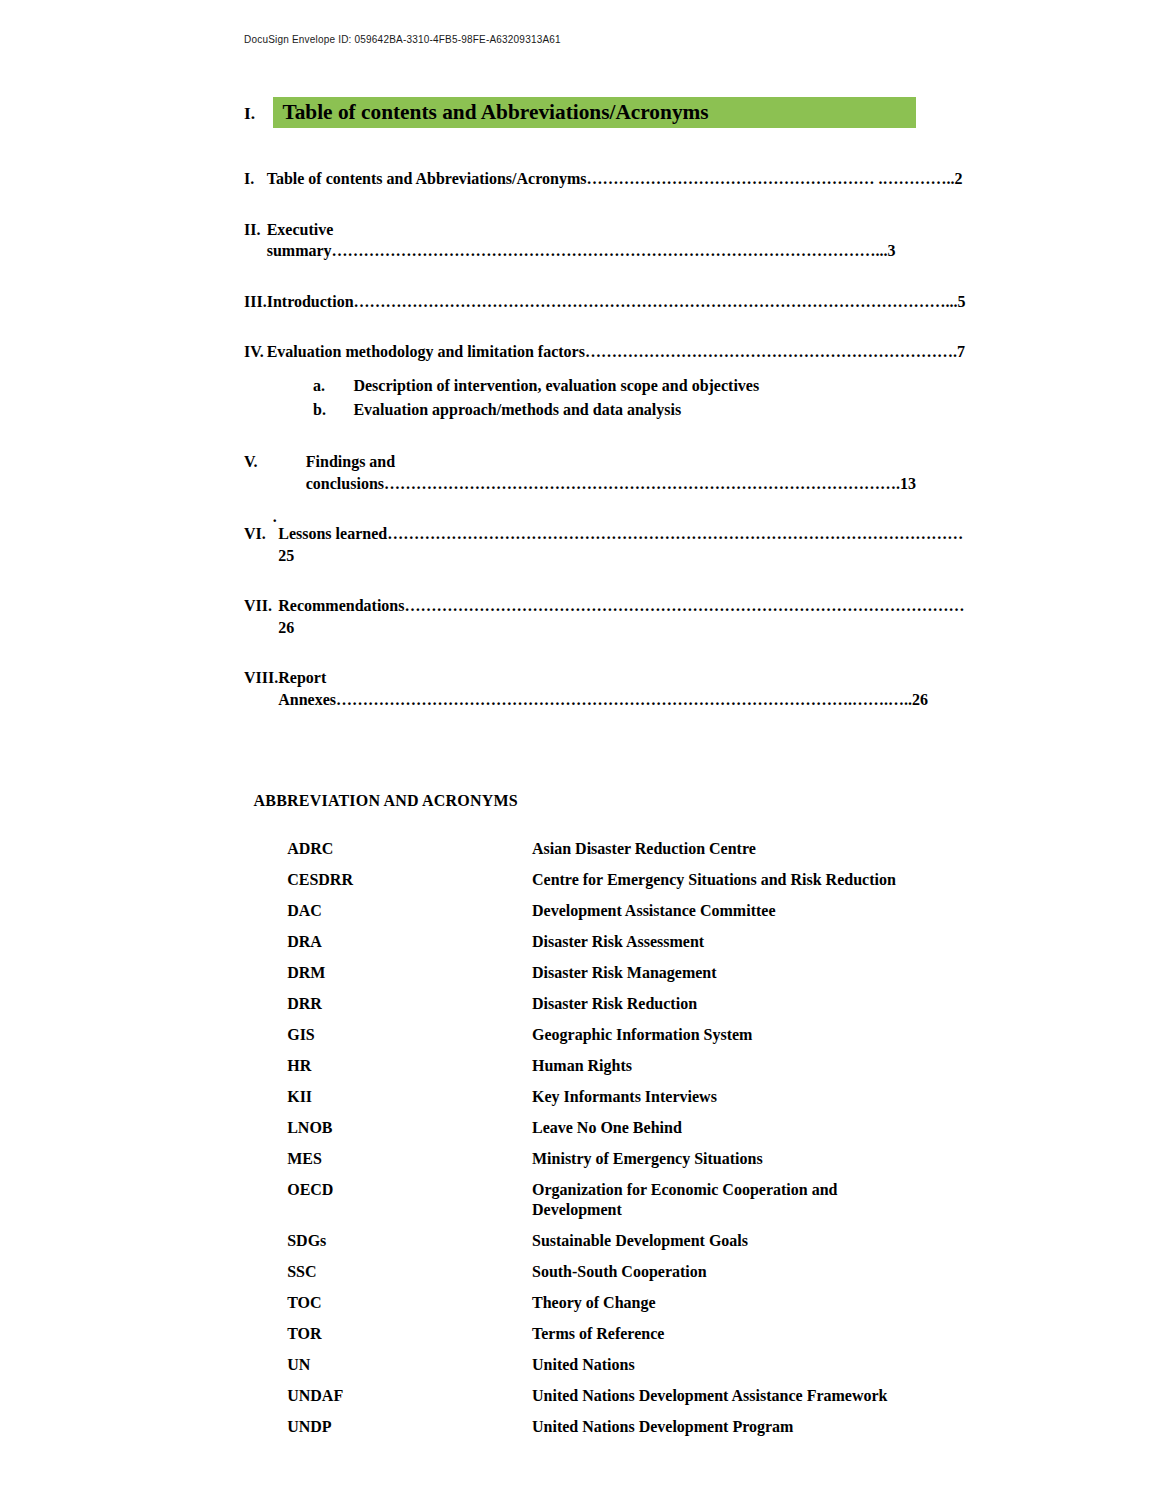DocuSign Envelope ID: 059642BA-3310-4FB5-98FE-A63209313A61
I. Table of contents and Abbreviations/Acronyms
| I. | Table of contents and Abbreviations/Acronyms……………………………………………… .…………..2 |
| II. | Executive summary…………………………………………………………………………………………...3 |
| III. | Introduction…………………………………………………………………………………………………...5 |
| IV. | Evaluation methodology and limitation factors…………………………………………………………….7 |
a. Description of intervention, evaluation scope and objectives b. Evaluation approach/methods and data analysis
| V. | Findings and conclusions…………………………………………………………………………………….13 |
.
| VI. | Lessons learned………………………………………………………………………………………………25 |
| VII. | Recommendations……………………………………………………………………………………………26 |
| VIII. | Report Annexes…………………………………………………………………………………….…….…..26 |
ABBREVIATION AND ACRONYMS
| ADRC | Asian Disaster Reduction Centre |
| CESDRR | Centre for Emergency Situations and Risk Reduction |
| DAC | Development Assistance Committee |
| DRA | Disaster Risk Assessment |
| DRM | Disaster Risk Management |
| DRR | Disaster Risk Reduction |
| GIS | Geographic Information System |
| HR | Human Rights |
| KII | Key Informants Interviews |
| LNOB | Leave No One Behind |
| MES | Ministry of Emergency Situations |
| OECD | Organization for Economic Cooperation and Development |
| SDGs | Sustainable Development Goals |
| SSC | South-South Cooperation |
| TOC | Theory of Change |
| TOR | Terms of Reference |
| UN | United Nations |
| UNDAF | United Nations Development Assistance Framework |
| UNDP | United Nations Development Program |